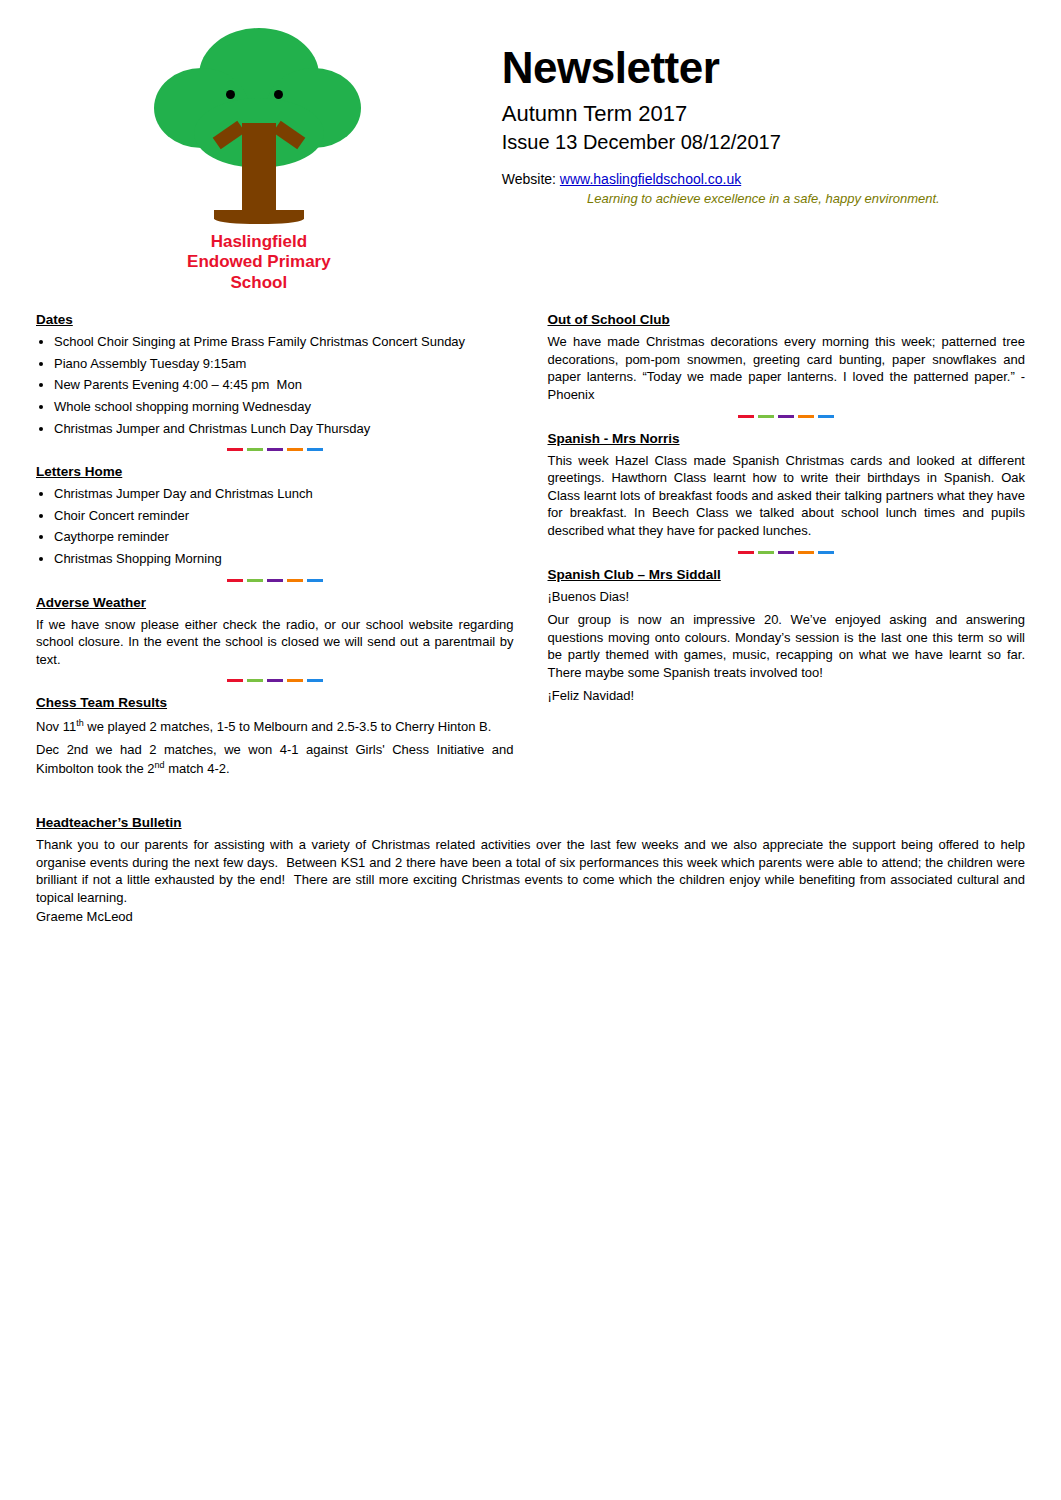Haslingfield
Endowed Primary
School
Newsletter
Autumn Term 2017
Issue 13 December 08/12/2017
Website: www.haslingfieldschool.co.uk
Learning to achieve excellence in a safe, happy environment.
Dates
School Choir Singing at Prime Brass Family Christmas Concert Sunday
Piano Assembly Tuesday 9:15am
New Parents Evening 4:00 – 4:45 pm Mon
Whole school shopping morning Wednesday
Christmas Jumper and Christmas Lunch Day Thursday
Letters Home
Christmas Jumper Day and Christmas Lunch
Choir Concert reminder
Caythorpe reminder
Christmas Shopping Morning
Adverse Weather
If we have snow please either check the radio, or our school website regarding school closure. In the event the school is closed we will send out a parentmail by text.
Chess Team Results
Nov 11th we played 2 matches, 1-5 to Melbourn and 2.5-3.5 to Cherry Hinton B.
Dec 2nd we had 2 matches, we won 4-1 against Girls' Chess Initiative and Kimbolton took the 2nd match 4-2.
Out of School Club
We have made Christmas decorations every morning this week; patterned tree decorations, pom-pom snowmen, greeting card bunting, paper snowflakes and paper lanterns. “Today we made paper lanterns. I loved the patterned paper.” -Phoenix
Spanish - Mrs Norris
This week Hazel Class made Spanish Christmas cards and looked at different greetings. Hawthorn Class learnt how to write their birthdays in Spanish. Oak Class learnt lots of breakfast foods and asked their talking partners what they have for breakfast. In Beech Class we talked about school lunch times and pupils described what they have for packed lunches.
Spanish Club – Mrs Siddall
¡Buenos Dias!
Our group is now an impressive 20. We’ve enjoyed asking and answering questions moving onto colours. Monday’s session is the last one this term so will be partly themed with games, music, recapping on what we have learnt so far. There maybe some Spanish treats involved too!
¡Feliz Navidad!
Headteacher’s Bulletin
Thank you to our parents for assisting with a variety of Christmas related activities over the last few weeks and we also appreciate the support being offered to help organise events during the next few days. Between KS1 and 2 there have been a total of six performances this week which parents were able to attend; the children were brilliant if not a little exhausted by the end! There are still more exciting Christmas events to come which the children enjoy while benefiting from associated cultural and topical learning.
Graeme McLeod